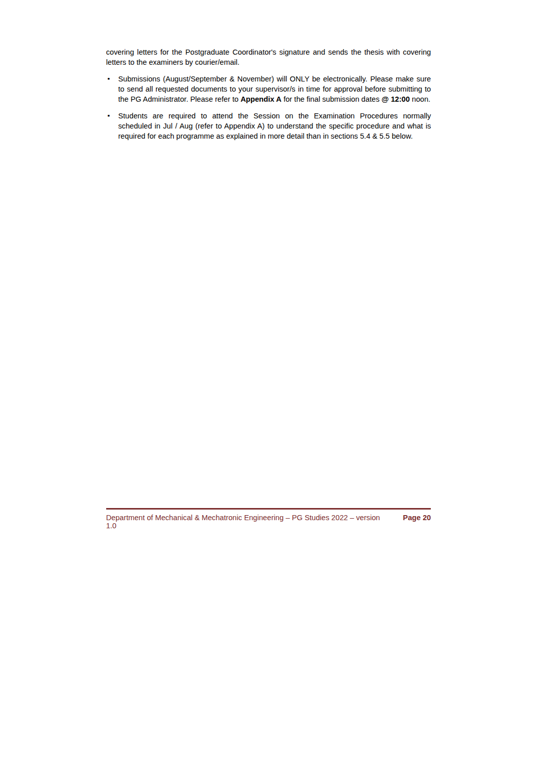covering letters for the Postgraduate Coordinator's signature and sends the thesis with covering letters to the examiners by courier/email.
Submissions (August/September & November) will ONLY be electronically. Please make sure to send all requested documents to your supervisor/s in time for approval before submitting to the PG Administrator. Please refer to Appendix A for the final submission dates @ 12:00 noon.
Students are required to attend the Session on the Examination Procedures normally scheduled in Jul / Aug (refer to Appendix A) to understand the specific procedure and what is required for each programme as explained in more detail than in sections 5.4 & 5.5 below.
Department of Mechanical & Mechatronic Engineering – PG Studies 2022 – version 1.0
Page 20